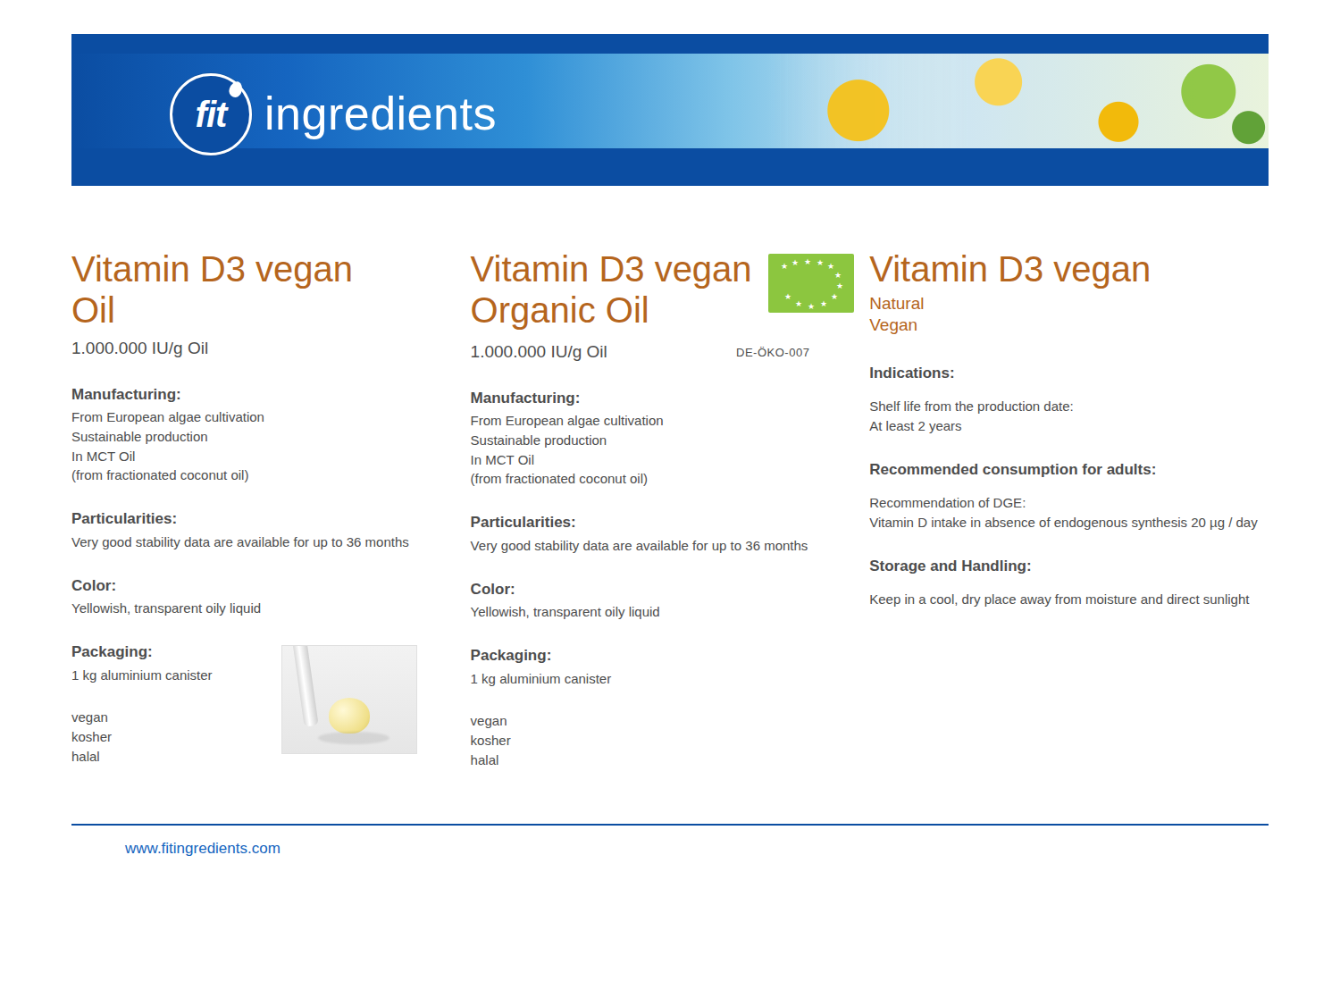ingredients
Vitamin D3 vegan Oil
1.000.000 IU/g Oil
Manufacturing:
From European algae cultivation
Sustainable production
In MCT Oil
(from fractionated coconut oil)
Particularities:
Very good stability data are available for up to 36 months
Color:
Yellowish, transparent oily liquid
Packaging:
1 kg aluminium canister
vegan
kosher
halal
Vitamin D3 vegan Organic Oil
★ ★ ★ ★ ★ ★ ★ ★ ★ ★ ★ ★
1.000.000 IU/g Oil DE-ÖKO-007
Manufacturing:
From European algae cultivation
Sustainable production
In MCT Oil
(from fractionated coconut oil)
Particularities:
Very good stability data are available for up to 36 months
Color:
Yellowish, transparent oily liquid
Packaging:
1 kg aluminium canister
vegan
kosher
halal
Vitamin D3 vegan
Natural
Vegan
Indications:
Shelf life from the production date:
At least 2 years
Recommended consumption for adults:
Recommendation of DGE:
Vitamin D intake in absence of endogenous synthesis 20 µg / day
Storage and Handling:
Keep in a cool, dry place away from moisture and direct sunlight
www.fitingredients.com